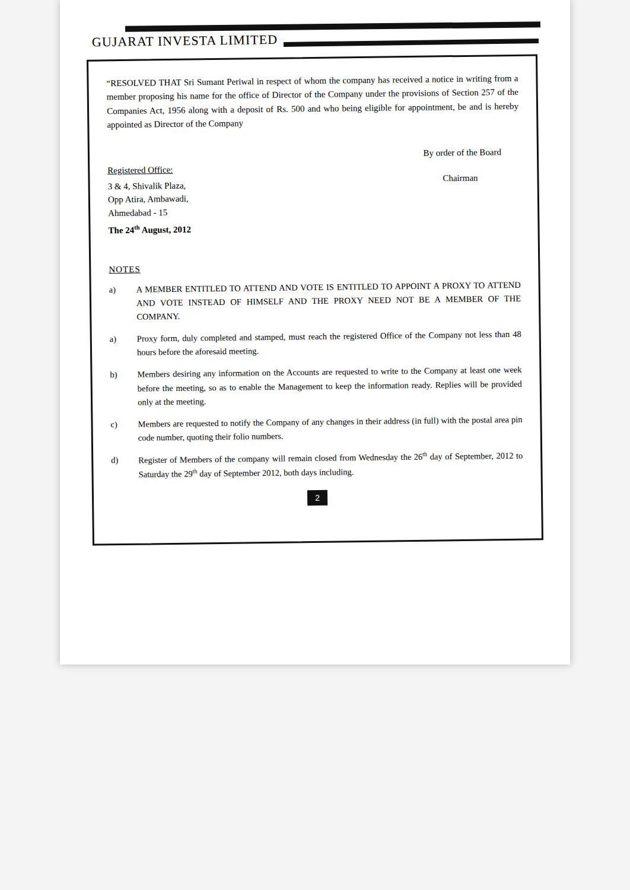GUJARAT INVESTA LIMITED
“RESOLVED THAT Sri Sumant Periwal in respect of whom the company has received a notice in writing from a member proposing his name for the office of Director of the Company under the provisions of Section 257 of the Companies Act, 1956 along with a deposit of Rs. 500 and who being eligible for appointment, be and is hereby appointed as Director of the Company
By order of the Board
Chairman
Registered Office: 3 & 4, Shivalik Plaza,
Opp Atira, Ambawadi,
Ahmedabad - 15
The 24th August, 2012
NOTES
a) A member entitled to attend and vote is entitled to appoint a proxy to attend and vote instead of himself and the proxy need not be a member of the company.
a) Proxy form, duly completed and stamped, must reach the registered Office of the Company not less than 48 hours before the aforesaid meeting.
b) Members desiring any information on the Accounts are requested to write to the Company at least one week before the meeting, so as to enable the Management to keep the information ready. Replies will be provided only at the meeting.
c) Members are requested to notify the Company of any changes in their address (in full) with the postal area pin code number, quoting their folio numbers.
d) Register of Members of the company will remain closed from Wednesday the 26th day of September, 2012 to Saturday the 29th day of September 2012, both days including.
2